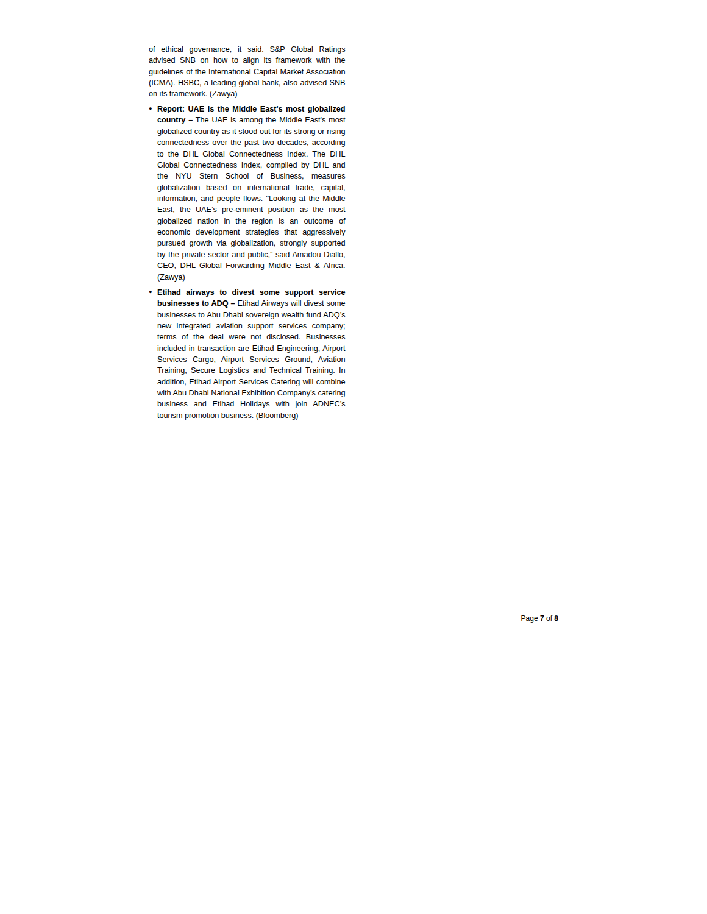of ethical governance, it said. S&P Global Ratings advised SNB on how to align its framework with the guidelines of the International Capital Market Association (ICMA). HSBC, a leading global bank, also advised SNB on its framework. (Zawya)
Report: UAE is the Middle East's most globalized country – The UAE is among the Middle East's most globalized country as it stood out for its strong or rising connectedness over the past two decades, according to the DHL Global Connectedness Index. The DHL Global Connectedness Index, compiled by DHL and the NYU Stern School of Business, measures globalization based on international trade, capital, information, and people flows. "Looking at the Middle East, the UAE’s pre-eminent position as the most globalized nation in the region is an outcome of economic development strategies that aggressively pursued growth via globalization, strongly supported by the private sector and public,” said Amadou Diallo, CEO, DHL Global Forwarding Middle East & Africa. (Zawya)
Etihad airways to divest some support service businesses to ADQ – Etihad Airways will divest some businesses to Abu Dhabi sovereign wealth fund ADQ’s new integrated aviation support services company; terms of the deal were not disclosed. Businesses included in transaction are Etihad Engineering, Airport Services Cargo, Airport Services Ground, Aviation Training, Secure Logistics and Technical Training. In addition, Etihad Airport Services Catering will combine with Abu Dhabi National Exhibition Company’s catering business and Etihad Holidays with join ADNEC’s tourism promotion business. (Bloomberg)
Page 7 of 8